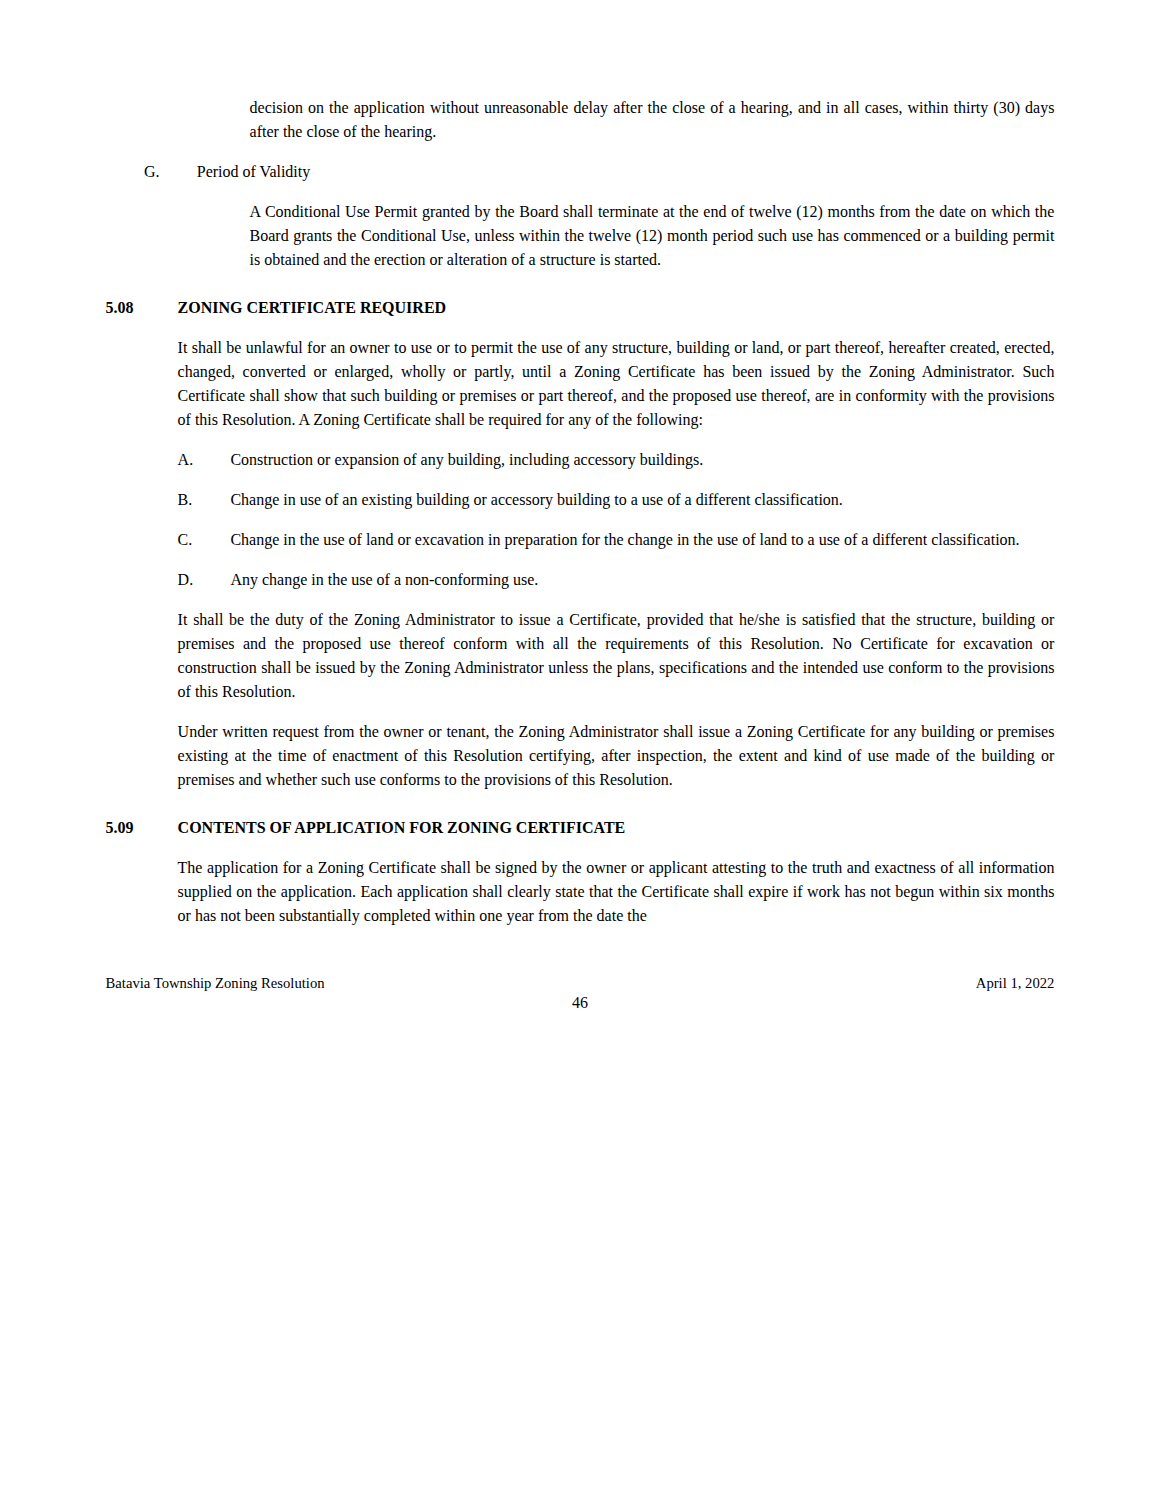decision on the application without unreasonable delay after the close of a hearing, and in all cases, within thirty (30) days after the close of the hearing.
G.
Period of Validity
A Conditional Use Permit granted by the Board shall terminate at the end of twelve (12) months from the date on which the Board grants the Conditional Use, unless within the twelve (12) month period such use has commenced or a building permit is obtained and the erection or alteration of a structure is started.
5.08
ZONING CERTIFICATE REQUIRED
It shall be unlawful for an owner to use or to permit the use of any structure, building or land, or part thereof, hereafter created, erected, changed, converted or enlarged, wholly or partly, until a Zoning Certificate has been issued by the Zoning Administrator. Such Certificate shall show that such building or premises or part thereof, and the proposed use thereof, are in conformity with the provisions of this Resolution. A Zoning Certificate shall be required for any of the following:
A.
Construction or expansion of any building, including accessory buildings.
B.
Change in use of an existing building or accessory building to a use of a different classification.
C.
Change in the use of land or excavation in preparation for the change in the use of land to a use of a different classification.
D.
Any change in the use of a non-conforming use.
It shall be the duty of the Zoning Administrator to issue a Certificate, provided that he/she is satisfied that the structure, building or premises and the proposed use thereof conform with all the requirements of this Resolution. No Certificate for excavation or construction shall be issued by the Zoning Administrator unless the plans, specifications and the intended use conform to the provisions of this Resolution.
Under written request from the owner or tenant, the Zoning Administrator shall issue a Zoning Certificate for any building or premises existing at the time of enactment of this Resolution certifying, after inspection, the extent and kind of use made of the building or premises and whether such use conforms to the provisions of this Resolution.
5.09
CONTENTS OF APPLICATION FOR ZONING CERTIFICATE
The application for a Zoning Certificate shall be signed by the owner or applicant attesting to the truth and exactness of all information supplied on the application. Each application shall clearly state that the Certificate shall expire if work has not begun within six months or has not been substantially completed within one year from the date the
Batavia Township Zoning Resolution
April 1, 2022
46